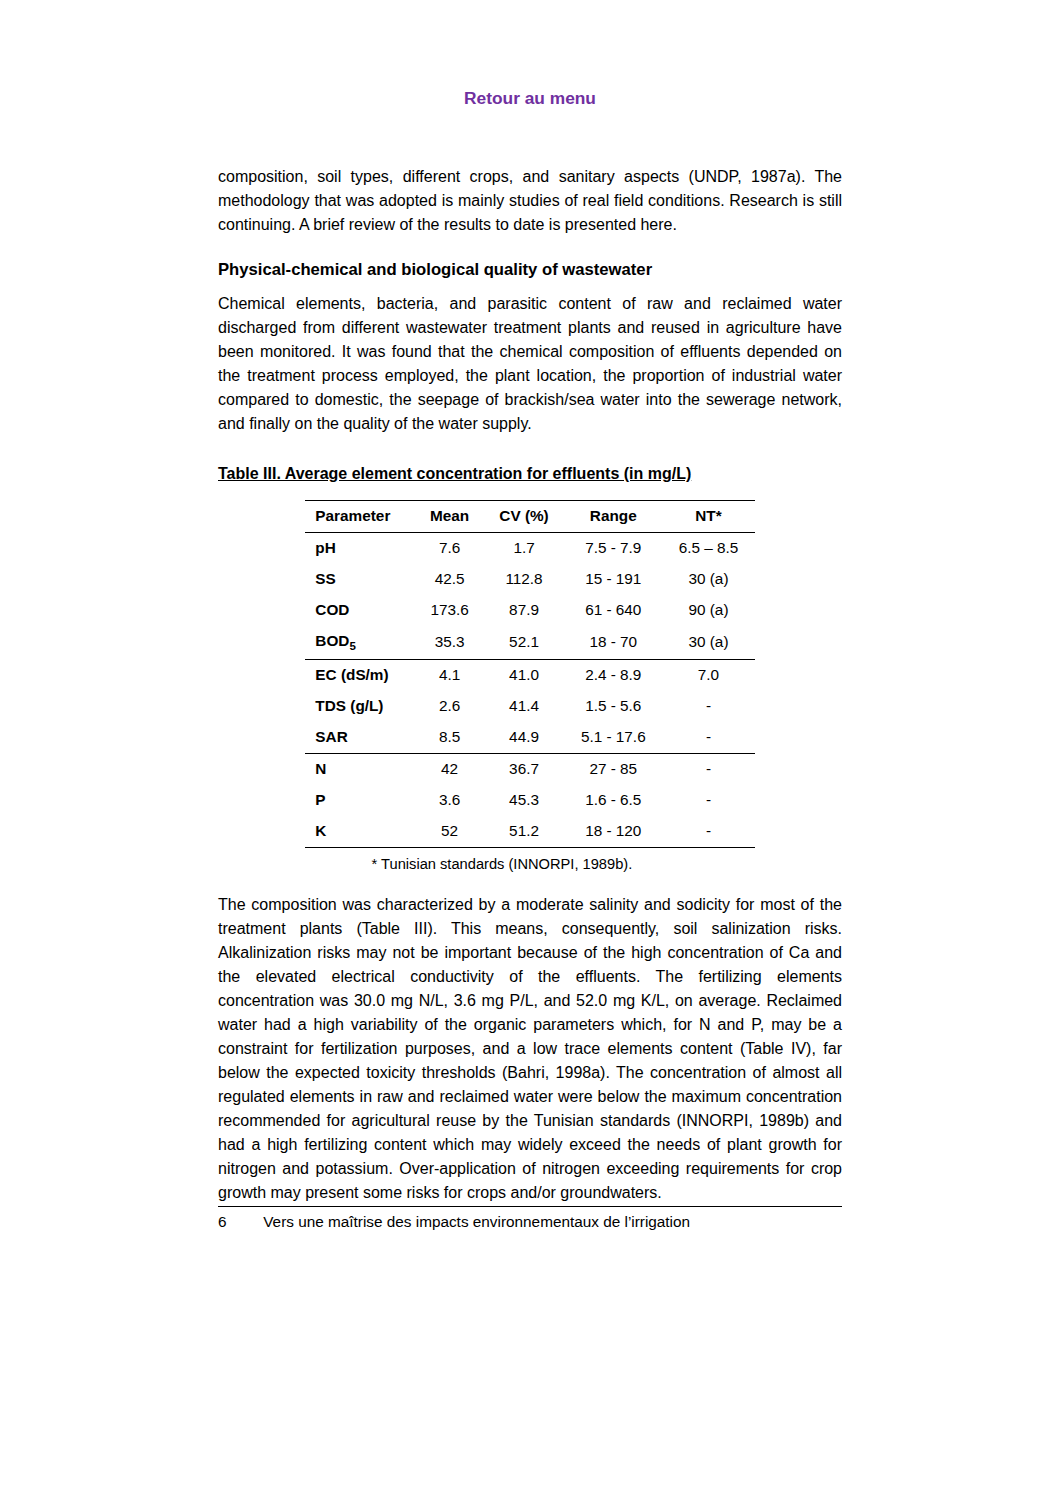Retour au menu
composition, soil types, different crops, and sanitary aspects (UNDP, 1987a). The methodology that was adopted is mainly studies of real field conditions. Research is still continuing. A brief review of the results to date is presented here.
Physical-chemical and biological quality of wastewater
Chemical elements, bacteria, and parasitic content of raw and reclaimed water discharged from different wastewater treatment plants and reused in agriculture have been monitored. It was found that the chemical composition of effluents depended on the treatment process employed, the plant location, the proportion of industrial water compared to domestic, the seepage of brackish/sea water into the sewerage network, and finally on the quality of the water supply.
Table III. Average element concentration for effluents (in mg/L)
| Parameter | Mean | CV (%) | Range | NT* |
| --- | --- | --- | --- | --- |
| pH | 7.6 | 1.7 | 7.5 - 7.9 | 6.5 – 8.5 |
| SS | 42.5 | 112.8 | 15 - 191 | 30 (a) |
| COD | 173.6 | 87.9 | 61 - 640 | 90 (a) |
| BOD 5 | 35.3 | 52.1 | 18 - 70 | 30 (a) |
| EC (dS/m) | 4.1 | 41.0 | 2.4 - 8.9 | 7.0 |
| TDS (g/L) | 2.6 | 41.4 | 1.5 - 5.6 | - |
| SAR | 8.5 | 44.9 | 5.1 - 17.6 | - |
| N | 42 | 36.7 | 27 - 85 | - |
| P | 3.6 | 45.3 | 1.6 - 6.5 | - |
| K | 52 | 51.2 | 18 - 120 | - |
* Tunisian standards (INNORPI, 1989b).
The composition was characterized by a moderate salinity and sodicity for most of the treatment plants (Table III). This means, consequently, soil salinization risks. Alkalinization risks may not be important because of the high concentration of Ca and the elevated electrical conductivity of the effluents. The fertilizing elements concentration was 30.0 mg N/L, 3.6 mg P/L, and 52.0 mg K/L, on average. Reclaimed water had a high variability of the organic parameters which, for N and P, may be a constraint for fertilization purposes, and a low trace elements content (Table IV), far below the expected toxicity thresholds (Bahri, 1998a). The concentration of almost all regulated elements in raw and reclaimed water were below the maximum concentration recommended for agricultural reuse by the Tunisian standards (INNORPI, 1989b) and had a high fertilizing content which may widely exceed the needs of plant growth for nitrogen and potassium. Over-application of nitrogen exceeding requirements for crop growth may present some risks for crops and/or groundwaters.
6 Vers une maîtrise des impacts environnementaux de l’irrigation